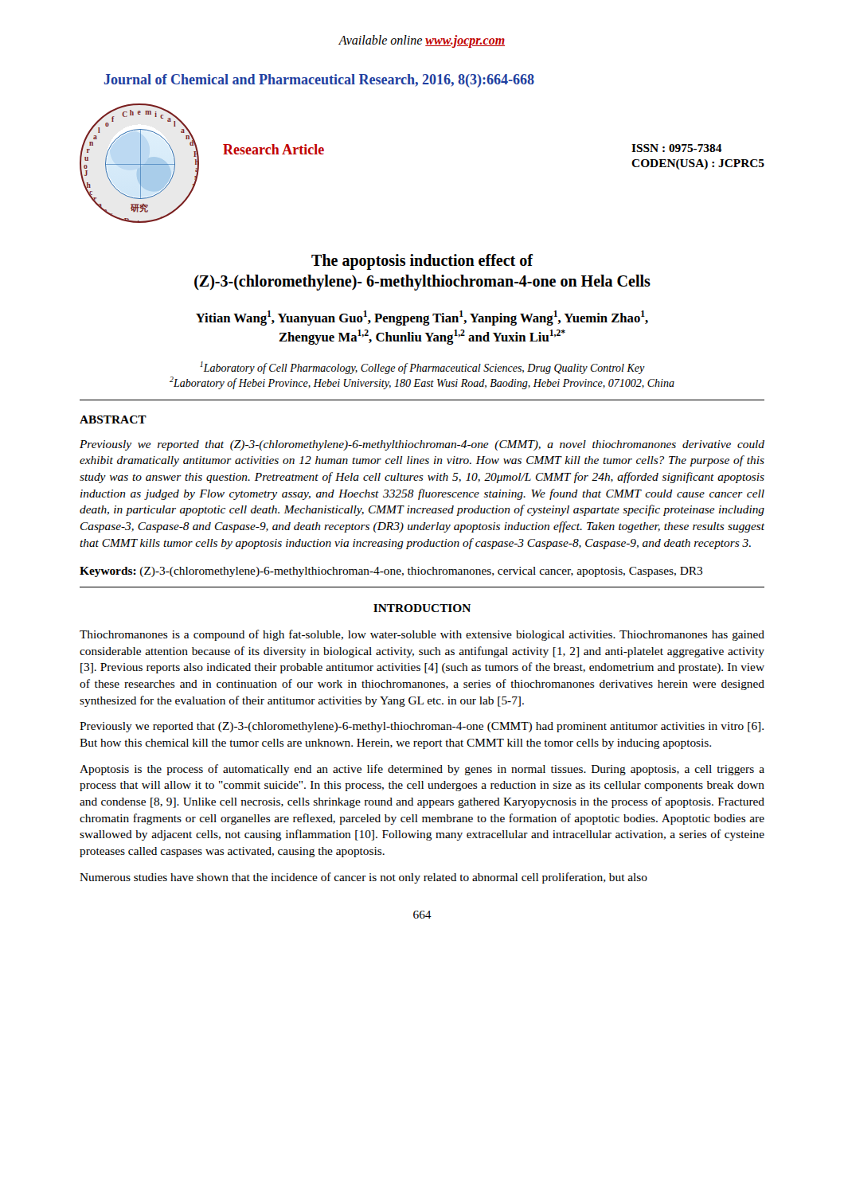Available online www.jocpr.com
Journal of Chemical and Pharmaceutical Research, 2016, 8(3):664-668
J o u r n a l o f C h e m i c a l a n d P h a r m a c e u t i c a l R e s e a r c h
研究
Research Article
ISSN : 0975-7384
CODEN(USA) : JCPRC5
The apoptosis induction effect of
(Z)-3-(chloromethylene)- 6-methylthiochroman-4-one on Hela Cells
Yitian Wang1, Yuanyuan Guo1, Pengpeng Tian1, Yanping Wang1, Yuemin Zhao1,
Zhengyue Ma1,2, Chunliu Yang1,2 and Yuxin Liu1,2*
1Laboratory of Cell Pharmacology, College of Pharmaceutical Sciences, Drug Quality Control Key
2Laboratory of Hebei Province, Hebei University, 180 East Wusi Road, Baoding, Hebei Province, 071002, China
ABSTRACT
Previously we reported that (Z)-3-(chloromethylene)-6-methylthiochroman-4-one (CMMT), a novel thiochromanones derivative could exhibit dramatically antitumor activities on 12 human tumor cell lines in vitro. How was CMMT kill the tumor cells? The purpose of this study was to answer this question. Pretreatment of Hela cell cultures with 5, 10, 20μmol/L CMMT for 24h, afforded significant apoptosis induction as judged by Flow cytometry assay, and Hoechst 33258 fluorescence staining. We found that CMMT could cause cancer cell death, in particular apoptotic cell death. Mechanistically, CMMT increased production of cysteinyl aspartate specific proteinase including Caspase-3, Caspase-8 and Caspase-9, and death receptors (DR3) underlay apoptosis induction effect. Taken together, these results suggest that CMMT kills tumor cells by apoptosis induction via increasing production of caspase-3 Caspase-8, Caspase-9, and death receptors 3.
Keywords: (Z)-3-(chloromethylene)-6-methylthiochroman-4-one, thiochromanones, cervical cancer, apoptosis, Caspases, DR3
INTRODUCTION
Thiochromanones is a compound of high fat-soluble, low water-soluble with extensive biological activities. Thiochromanones has gained considerable attention because of its diversity in biological activity, such as antifungal activity [1, 2] and anti-platelet aggregative activity [3]. Previous reports also indicated their probable antitumor activities [4] (such as tumors of the breast, endometrium and prostate). In view of these researches and in continuation of our work in thiochromanones, a series of thiochromanones derivatives herein were designed synthesized for the evaluation of their antitumor activities by Yang GL etc. in our lab [5-7].
Previously we reported that (Z)-3-(chloromethylene)-6-methyl-thiochroman-4-one (CMMT) had prominent antitumor activities in vitro [6]. But how this chemical kill the tumor cells are unknown. Herein, we report that CMMT kill the tomor cells by inducing apoptosis.
Apoptosis is the process of automatically end an active life determined by genes in normal tissues. During apoptosis, a cell triggers a process that will allow it to "commit suicide". In this process, the cell undergoes a reduction in size as its cellular components break down and condense [8, 9]. Unlike cell necrosis, cells shrinkage round and appears gathered Karyopycnosis in the process of apoptosis. Fractured chromatin fragments or cell organelles are reflexed, parceled by cell membrane to the formation of apoptotic bodies. Apoptotic bodies are swallowed by adjacent cells, not causing inflammation [10]. Following many extracellular and intracellular activation, a series of cysteine proteases called caspases was activated, causing the apoptosis.
Numerous studies have shown that the incidence of cancer is not only related to abnormal cell proliferation, but also
664